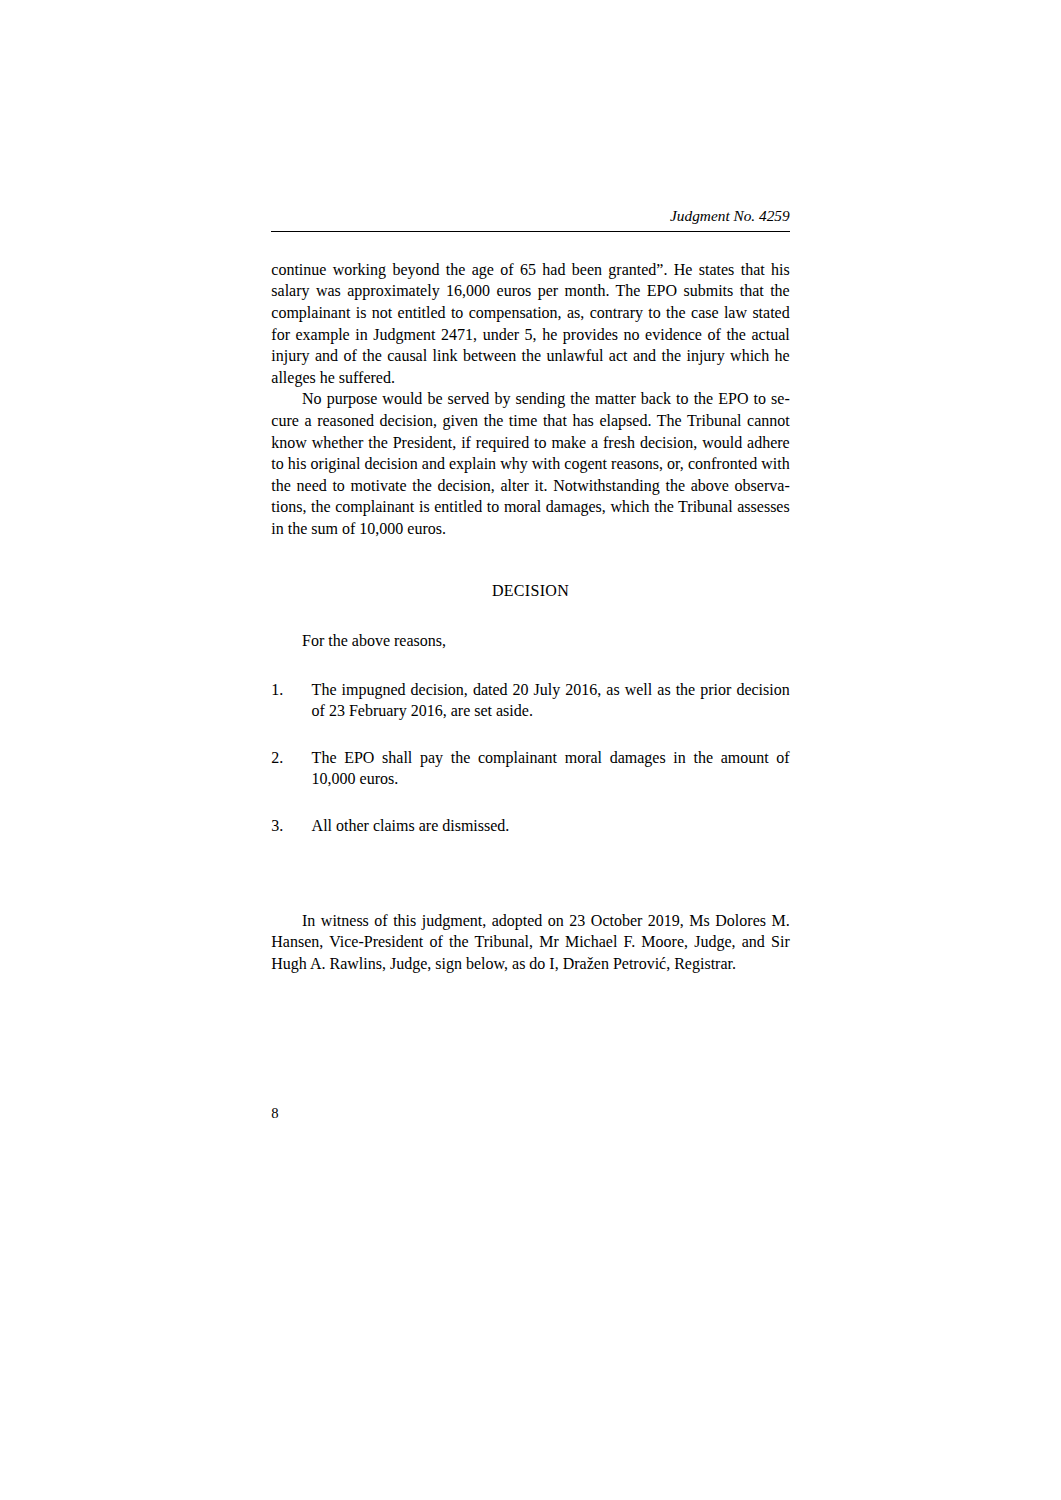Judgment No. 4259
continue working beyond the age of 65 had been granted”. He states that his salary was approximately 16,000 euros per month. The EPO submits that the complainant is not entitled to compensation, as, contrary to the case law stated for example in Judgment 2471, under 5, he provides no evidence of the actual injury and of the causal link between the unlawful act and the injury which he alleges he suffered.
No purpose would be served by sending the matter back to the EPO to secure a reasoned decision, given the time that has elapsed. The Tribunal cannot know whether the President, if required to make a fresh decision, would adhere to his original decision and explain why with cogent reasons, or, confronted with the need to motivate the decision, alter it. Notwithstanding the above observations, the complainant is entitled to moral damages, which the Tribunal assesses in the sum of 10,000 euros.
DECISION
For the above reasons,
The impugned decision, dated 20 July 2016, as well as the prior decision of 23 February 2016, are set aside.
The EPO shall pay the complainant moral damages in the amount of 10,000 euros.
All other claims are dismissed.
In witness of this judgment, adopted on 23 October 2019, Ms Dolores M. Hansen, Vice-President of the Tribunal, Mr Michael F. Moore, Judge, and Sir Hugh A. Rawlins, Judge, sign below, as do I, Dražen Petrović, Registrar.
8